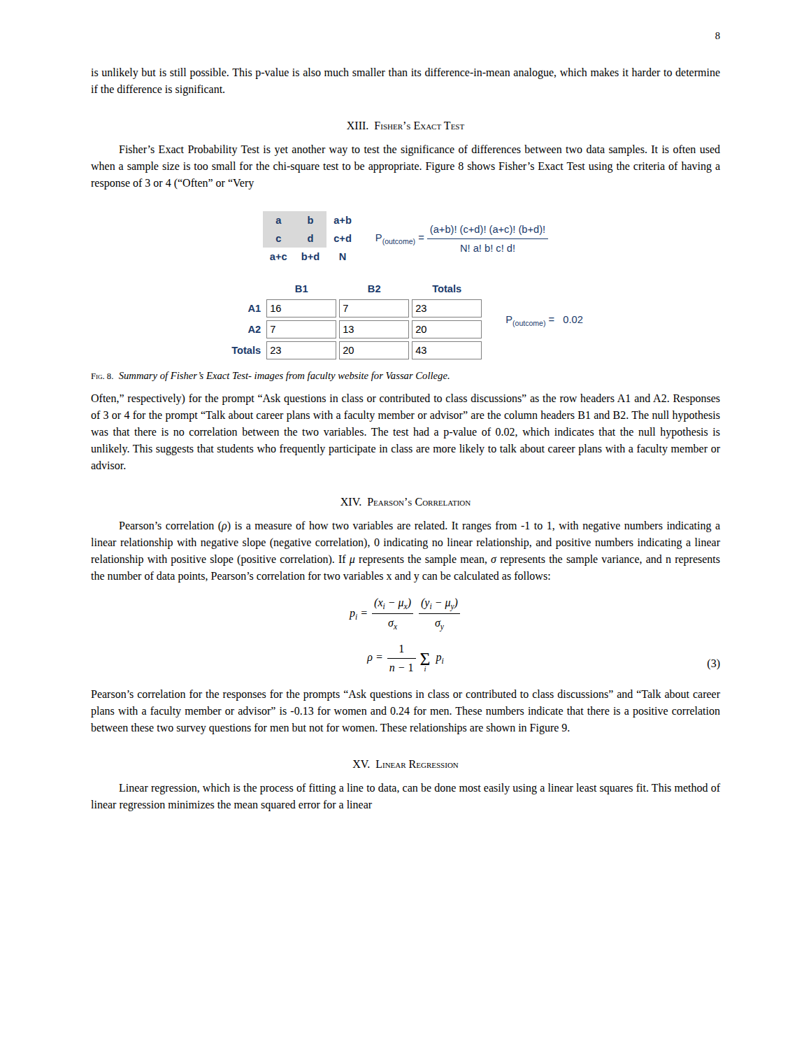8
is unlikely but is still possible. This p-value is also much smaller than its difference-in-mean analogue, which makes it harder to determine if the difference is significant.
XIII. Fisher’s Exact Test
Fisher’s Exact Probability Test is yet another way to test the significance of differences between two data samples. It is often used when a sample size is too small for the chi-square test to be appropriate. Figure 8 shows Fisher’s Exact Test using the criteria of having a response of 3 or 4 (“Often” or “Very
| a | b | a+b |
| c | d | c+d |
| a+c | b+d | N |
P(outcome) = (a+b)! (c+d)! (a+c)! (b+d)! N! a! b! c! d!
| | B1 | B2 | Totals |
| --- | --- | --- | --- |
| A1 | 16 | 7 | 23 |
| A2 | 7 | 13 | 20 |
| Totals | 23 | 20 | 43 |
P(outcome) = 0.02
Fig. 8. Summary of Fisher’s Exact Test- images from faculty website for Vassar College.
Often,” respectively) for the prompt “Ask questions in class or contributed to class discussions” as the row headers A1 and A2. Responses of 3 or 4 for the prompt “Talk about career plans with a faculty member or advisor” are the column headers B1 and B2. The null hypothesis was that there is no correlation between the two variables. The test had a p-value of 0.02, which indicates that the null hypothesis is unlikely. This suggests that students who frequently participate in class are more likely to talk about career plans with a faculty member or advisor.
XIV. Pearson’s Correlation
Pearson’s correlation (ρ) is a measure of how two variables are related. It ranges from -1 to 1, with negative numbers indicating a linear relationship with negative slope (negative correlation), 0 indicating no linear relationship, and positive numbers indicating a linear relationship with positive slope (positive correlation). If μ represents the sample mean, σ represents the sample variance, and n represents the number of data points, Pearson’s correlation for two variables x and y can be calculated as follows:
pi = (xi − μx) σx (yi − μy) σy
ρ = 1 n − 1 Σi pi
(3)
Pearson’s correlation for the responses for the prompts “Ask questions in class or contributed to class discussions” and “Talk about career plans with a faculty member or advisor” is -0.13 for women and 0.24 for men. These numbers indicate that there is a positive correlation between these two survey questions for men but not for women. These relationships are shown in Figure 9.
XV. Linear Regression
Linear regression, which is the process of fitting a line to data, can be done most easily using a linear least squares fit. This method of linear regression minimizes the mean squared error for a linear